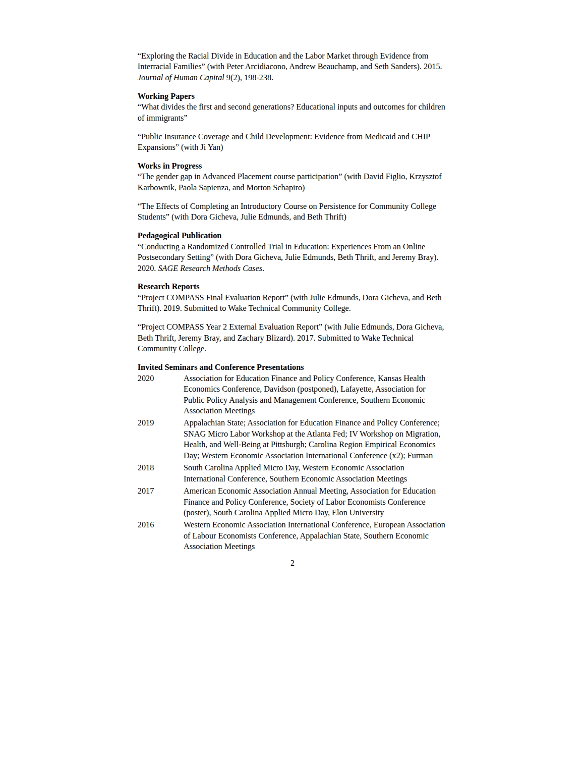“Exploring the Racial Divide in Education and the Labor Market through Evidence from Interracial Families” (with Peter Arcidiacono, Andrew Beauchamp, and Seth Sanders). 2015. Journal of Human Capital 9(2), 198-238.
Working Papers
“What divides the first and second generations? Educational inputs and outcomes for children of immigrants”
“Public Insurance Coverage and Child Development: Evidence from Medicaid and CHIP Expansions” (with Ji Yan)
Works in Progress
“The gender gap in Advanced Placement course participation” (with David Figlio, Krzysztof Karbownik, Paola Sapienza, and Morton Schapiro)
“The Effects of Completing an Introductory Course on Persistence for Community College Students” (with Dora Gicheva, Julie Edmunds, and Beth Thrift)
Pedagogical Publication
“Conducting a Randomized Controlled Trial in Education: Experiences From an Online Postsecondary Setting” (with Dora Gicheva, Julie Edmunds, Beth Thrift, and Jeremy Bray). 2020. SAGE Research Methods Cases.
Research Reports
“Project COMPASS Final Evaluation Report” (with Julie Edmunds, Dora Gicheva, and Beth Thrift). 2019. Submitted to Wake Technical Community College.
“Project COMPASS Year 2 External Evaluation Report” (with Julie Edmunds, Dora Gicheva, Beth Thrift, Jeremy Bray, and Zachary Blizard). 2017. Submitted to Wake Technical Community College.
Invited Seminars and Conference Presentations
| 2020 | Association for Education Finance and Policy Conference, Kansas Health Economics Conference, Davidson (postponed), Lafayette, Association for Public Policy Analysis and Management Conference, Southern Economic Association Meetings |
| 2019 | Appalachian State; Association for Education Finance and Policy Conference; SNAG Micro Labor Workshop at the Atlanta Fed; IV Workshop on Migration, Health, and Well-Being at Pittsburgh; Carolina Region Empirical Economics Day; Western Economic Association International Conference (x2); Furman |
| 2018 | South Carolina Applied Micro Day, Western Economic Association International Conference, Southern Economic Association Meetings |
| 2017 | American Economic Association Annual Meeting, Association for Education Finance and Policy Conference, Society of Labor Economists Conference (poster), South Carolina Applied Micro Day, Elon University |
| 2016 | Western Economic Association International Conference, European Association of Labour Economists Conference, Appalachian State, Southern Economic Association Meetings |
2